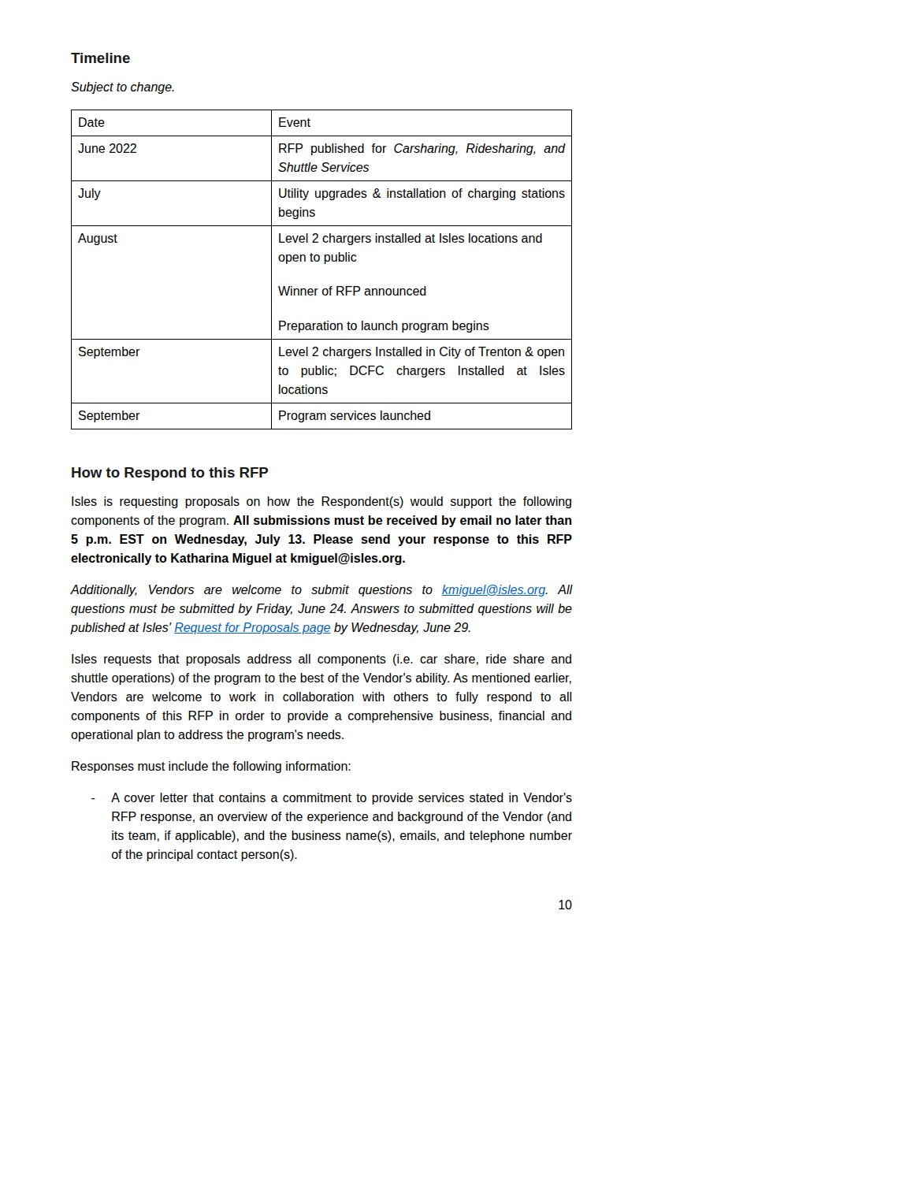Timeline
Subject to change.
| Date | Event |
| June 2022 | RFP published for Carsharing, Ridesharing, and Shuttle Services |
| July | Utility upgrades & installation of charging stations begins |
| August | Level 2 chargers installed at Isles locations and open to public Winner of RFP announced Preparation to launch program begins |
| September | Level 2 chargers Installed in City of Trenton & open to public; DCFC chargers Installed at Isles locations |
| September | Program services launched |
How to Respond to this RFP
Isles is requesting proposals on how the Respondent(s) would support the following components of the program. All submissions must be received by email no later than 5 p.m. EST on Wednesday, July 13. Please send your response to this RFP electronically to Katharina Miguel at kmiguel@isles.org.
Additionally, Vendors are welcome to submit questions to kmiguel@isles.org. All questions must be submitted by Friday, June 24. Answers to submitted questions will be published at Isles' Request for Proposals page by Wednesday, June 29.
Isles requests that proposals address all components (i.e. car share, ride share and shuttle operations) of the program to the best of the Vendor's ability. As mentioned earlier, Vendors are welcome to work in collaboration with others to fully respond to all components of this RFP in order to provide a comprehensive business, financial and operational plan to address the program's needs.
Responses must include the following information:
A cover letter that contains a commitment to provide services stated in Vendor's RFP response, an overview of the experience and background of the Vendor (and its team, if applicable), and the business name(s), emails, and telephone number of the principal contact person(s).
10